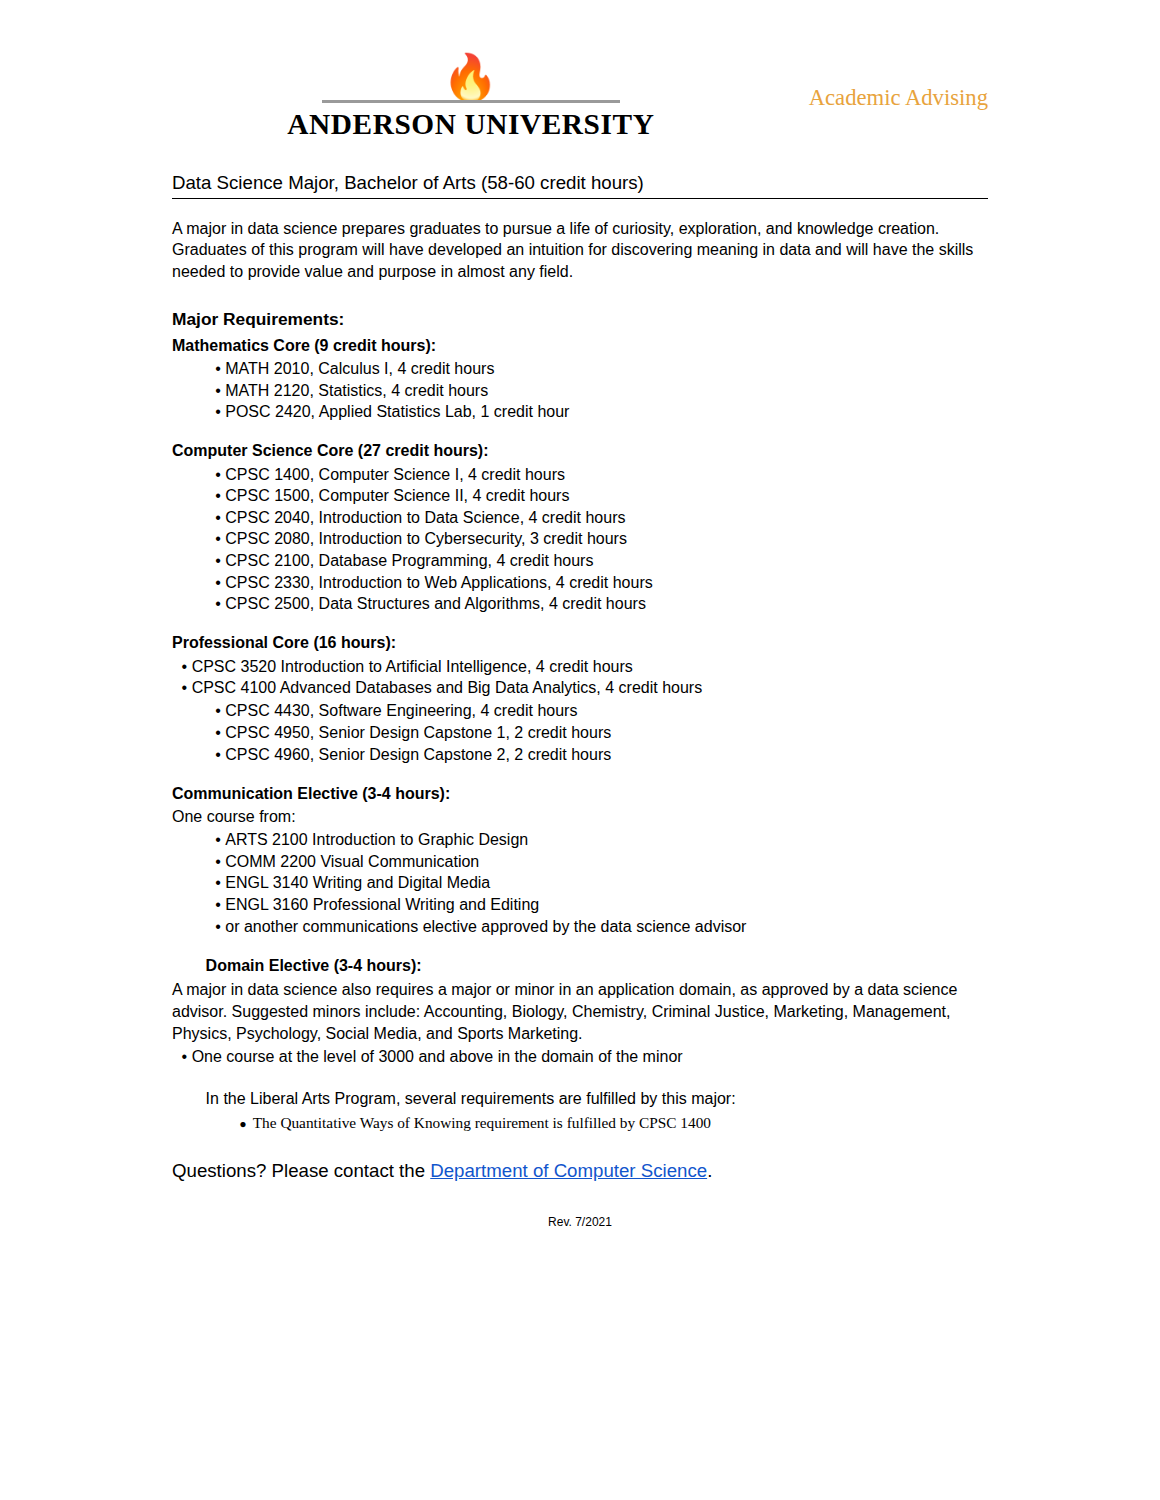🔥
ANDERSON UNIVERSITY
Academic Advising
Data Science Major, Bachelor of Arts (58-60 credit hours)
A major in data science prepares graduates to pursue a life of curiosity, exploration, and knowledge creation. Graduates of this program will have developed an intuition for discovering meaning in data and will have the skills needed to provide value and purpose in almost any field.
Major Requirements:
Mathematics Core (9 credit hours):
MATH 2010, Calculus I, 4 credit hours
MATH 2120, Statistics, 4 credit hours
POSC 2420, Applied Statistics Lab, 1 credit hour
Computer Science Core (27 credit hours):
CPSC 1400, Computer Science I, 4 credit hours
CPSC 1500, Computer Science II, 4 credit hours
CPSC 2040, Introduction to Data Science, 4 credit hours
CPSC 2080, Introduction to Cybersecurity, 3 credit hours
CPSC 2100, Database Programming, 4 credit hours
CPSC 2330, Introduction to Web Applications, 4 credit hours
CPSC 2500, Data Structures and Algorithms, 4 credit hours
Professional Core (16 hours):
CPSC 3520 Introduction to Artificial Intelligence, 4 credit hours
CPSC 4100 Advanced Databases and Big Data Analytics, 4 credit hours
CPSC 4430, Software Engineering, 4 credit hours
CPSC 4950, Senior Design Capstone 1, 2 credit hours
CPSC 4960, Senior Design Capstone 2, 2 credit hours
Communication Elective (3-4 hours):
One course from:
ARTS 2100 Introduction to Graphic Design
COMM 2200 Visual Communication
ENGL 3140 Writing and Digital Media
ENGL 3160 Professional Writing and Editing
or another communications elective approved by the data science advisor
Domain Elective (3-4 hours):
A major in data science also requires a major or minor in an application domain, as approved by a data science advisor. Suggested minors include: Accounting, Biology, Chemistry, Criminal Justice, Marketing, Management, Physics, Psychology, Social Media, and Sports Marketing.
One course at the level of 3000 and above in the domain of the minor
In the Liberal Arts Program, several requirements are fulfilled by this major:
The Quantitative Ways of Knowing requirement is fulfilled by CPSC 1400
Questions? Please contact the Department of Computer Science.
Rev. 7/2021